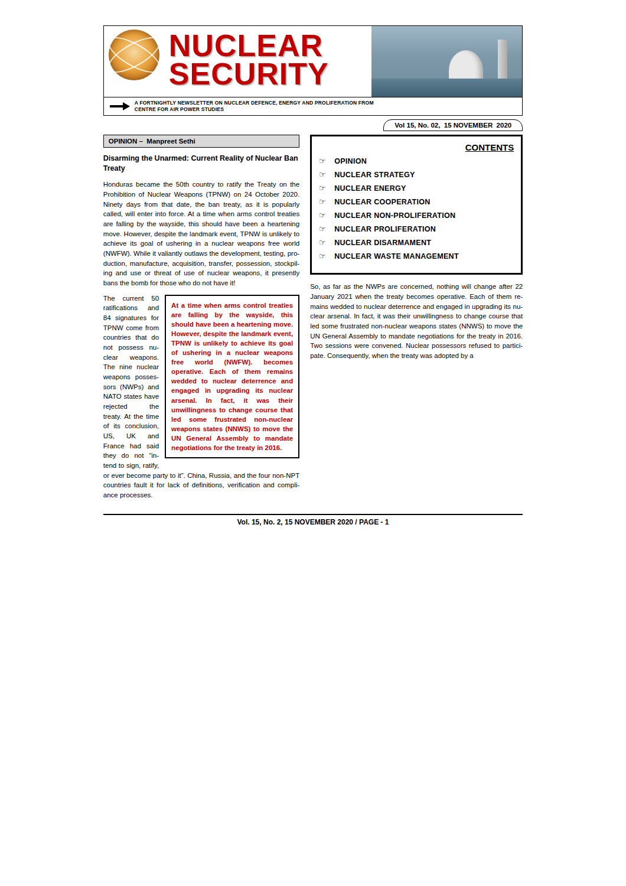NUCLEAR
SECURITY
A FORTNIGHTLY NEWSLETTER ON NUCLEAR DEFENCE, ENERGY AND PROLIFERATION FROM
CENTRE FOR AIR POWER STUDIES
Vol 15, No. 02, 15 NOVEMBER 2020
OPINION – Manpreet Sethi
Disarming the Unarmed: Current Reality of Nuclear Ban Treaty
Honduras became the 50th country to ratify the Treaty on the Prohibition of Nuclear Weapons (TPNW) on 24 October 2020. Ninety days from that date, the ban treaty, as it is popularly called, will enter into force. At a time when arms control treaties are falling by the wayside, this should have been a heartening move. However, despite the landmark event, TPNW is unlikely to achieve its goal of ushering in a nuclear weapons free world (NWFW). While it valiantly outlaws the development, testing, production, manufacture, acquisition, transfer, possession, stockpiling and use or threat of use of nuclear weapons, it presently bans the bomb for those who do not have it!
At a time when arms control treaties are falling by the wayside, this should have been a heartening move. However, despite the landmark event, TPNW is unlikely to achieve its goal of ushering in a nuclear weapons free world (NWFW). becomes operative. Each of them remains wedded to nuclear deterrence and engaged in upgrading its nuclear arsenal. In fact, it was their unwillingness to change course that led some frustrated non-nuclear weapons states (NNWS) to move the UN General Assembly to mandate negotiations for the treaty in 2016.
The current 50 ratifications and 84 signatures for TPNW come from countries that do not possess nuclear weapons. The nine nuclear weapons possessors (NWPs) and NATO states have rejected the treaty. At the time of its conclusion, US, UK and France had said they do not “intend to sign, ratify, or ever become party to it”. China, Russia, and the four non-NPT countries fault it for lack of definitions, verification and compliance processes.
CONTENTS
OPINION
NUCLEAR STRATEGY
NUCLEAR ENERGY
NUCLEAR COOPERATION
NUCLEAR NON-PROLIFERATION
NUCLEAR PROLIFERATION
NUCLEAR DISARMAMENT
NUCLEAR WASTE MANAGEMENT
So, as far as the NWPs are concerned, nothing will change after 22 January 2021 when the treaty becomes operative. Each of them remains wedded to nuclear deterrence and engaged in upgrading its nuclear arsenal. In fact, it was their unwillingness to change course that led some frustrated non-nuclear weapons states (NNWS) to move the UN General Assembly to mandate negotiations for the treaty in 2016. Two sessions were convened. Nuclear possessors refused to participate. Consequently, when the treaty was adopted by a
Vol. 15, No. 2, 15 NOVEMBER 2020 / PAGE - 1